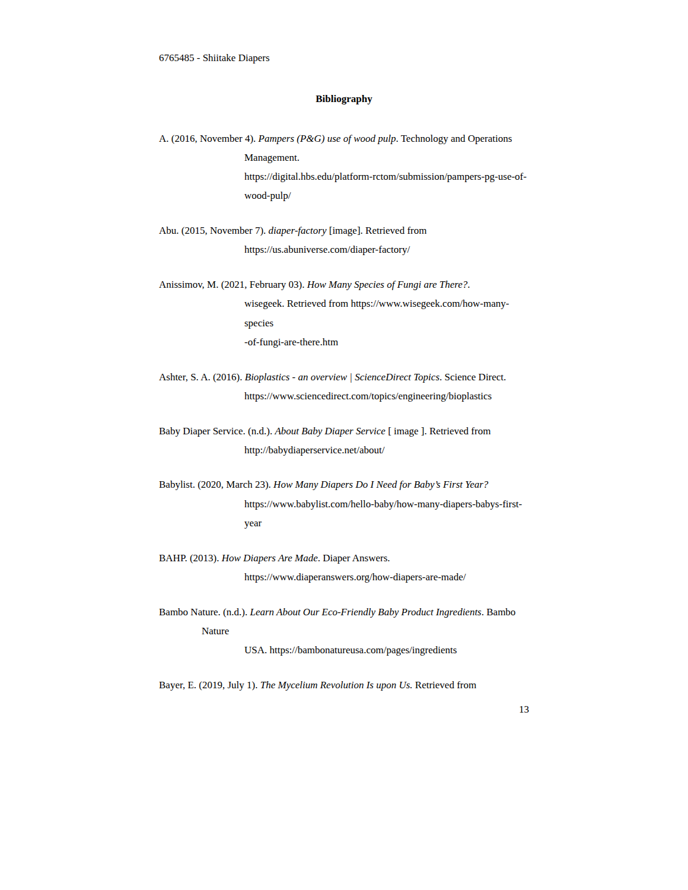6765485 - Shiitake Diapers
Bibliography
A. (2016, November 4). Pampers (P&G) use of wood pulp. Technology and Operations Management. https://digital.hbs.edu/platform-rctom/submission/pampers-pg-use-of-wood-pulp/
Abu. (2015, November 7). diaper-factory [image]. Retrieved from https://us.abuniverse.com/diaper-factory/
Anissimov, M. (2021, February 03). How Many Species of Fungi are There?. wisegeek. Retrieved from https://www.wisegeek.com/how-many-species -of-fungi-are-there.htm
Ashter, S. A. (2016). Bioplastics - an overview | ScienceDirect Topics. Science Direct. https://www.sciencedirect.com/topics/engineering/bioplastics
Baby Diaper Service. (n.d.). About Baby Diaper Service [ image ]. Retrieved from http://babydiaperservice.net/about/
Babylist. (2020, March 23). How Many Diapers Do I Need for Baby’s First Year? https://www.babylist.com/hello-baby/how-many-diapers-babys-first-year
BAHP. (2013). How Diapers Are Made. Diaper Answers. https://www.diaperanswers.org/how-diapers-are-made/
Bambo Nature. (n.d.). Learn About Our Eco-Friendly Baby Product Ingredients. Bambo Nature USA. https://bambonatureusa.com/pages/ingredients
Bayer, E. (2019, July 1). The Mycelium Revolution Is upon Us. Retrieved from
13